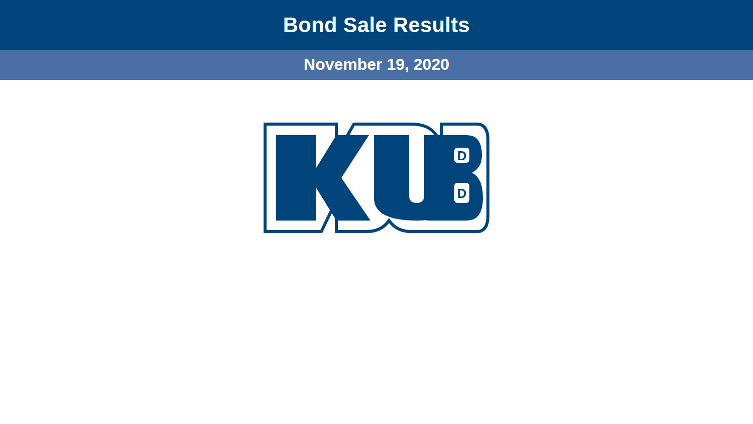Bond Sale Results
November 19, 2020
D D